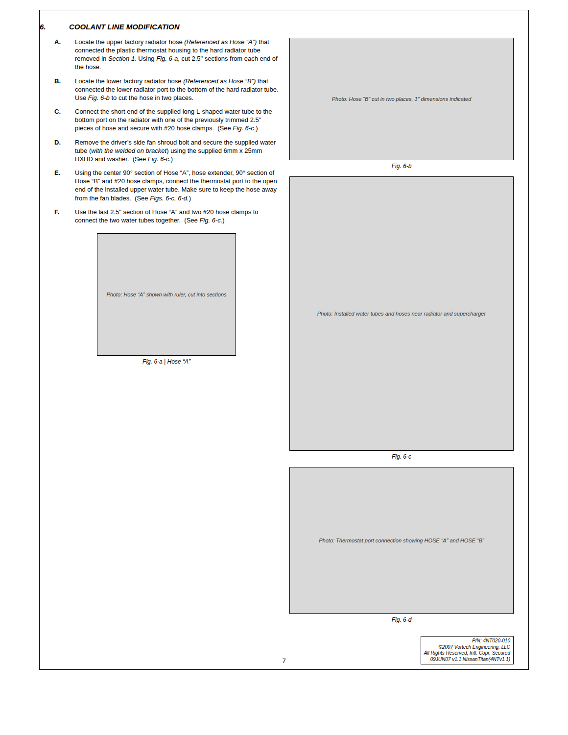6. COOLANT LINE MODIFICATION
A. Locate the upper factory radiator hose (Referenced as Hose “A”) that connected the plastic thermostat housing to the hard radiator tube removed in Section 1. Using Fig. 6-a, cut 2.5" sections from each end of the hose.
B. Locate the lower factory radiator hose (Referenced as Hose “B”) that connected the lower radiator port to the bottom of the hard radiator tube. Use Fig. 6-b to cut the hose in two places.
C. Connect the short end of the supplied long L-shaped water tube to the bottom port on the radiator with one of the previously trimmed 2.5" pieces of hose and secure with #20 hose clamps. (See Fig. 6-c.)
D. Remove the driver’s side fan shroud bolt and secure the supplied water tube (with the welded on bracket) using the supplied 6mm x 25mm HXHD and washer. (See Fig. 6-c.)
E. Using the center 90° section of Hose “A”, hose extender, 90° section of Hose “B” and #20 hose clamps, connect the thermostat port to the open end of the installed upper water tube. Make sure to keep the hose away from the fan blades. (See Figs. 6-c, 6-d.)
F. Use the last 2.5" section of Hose “A” and two #20 hose clamps to connect the two water tubes together. (See Fig. 6-c.)
Photo: Hose “A” shown with ruler, cut into sections
Fig. 6-a | Hose “A”
Photo: Hose “B” cut in two places, 1" dimensions indicated
Fig. 6-b
Photo: Installed water tubes and hoses near radiator and supercharger
Fig. 6-c
Photo: Thermostat port connection showing HOSE “A” and HOSE “B”
Fig. 6-d
7
P/N: 4NT020-010
©2007 Vortech Engineering, LLC
All Rights Reserved, Intl. Copr. Secured
09JUN07 v1.1 NissanTitan(4NTv1.1)